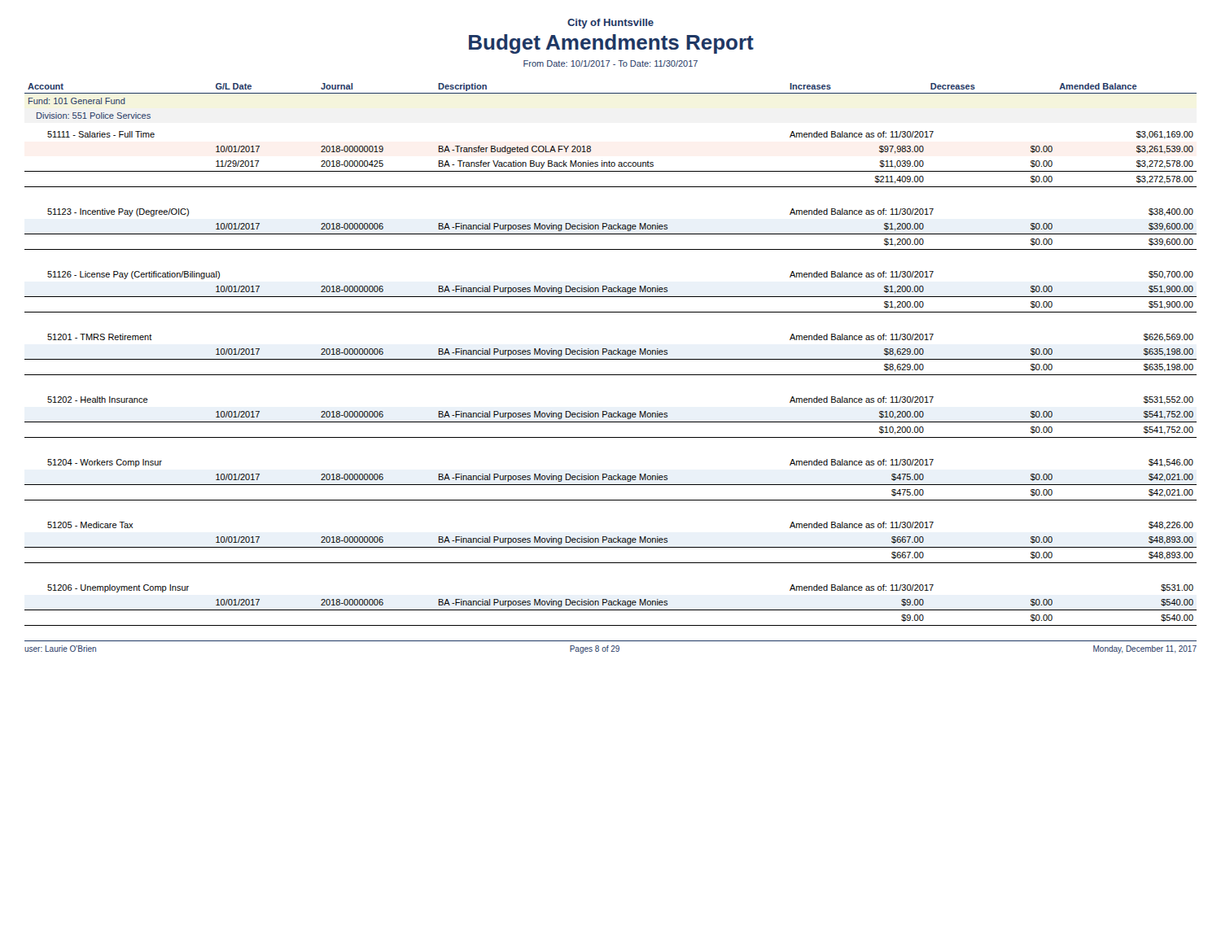City of Huntsville
Budget Amendments Report
From Date: 10/1/2017 - To Date: 11/30/2017
| Account | G/L Date | Journal | Description | Increases | Decreases | Amended Balance |
| --- | --- | --- | --- | --- | --- | --- |
| Fund: 101 General Fund |
| Division: 551 Police Services |
| 51111 - Salaries - Full Time | Amended Balance as of: 11/30/2017 | $3,061,169.00 |
| | 10/01/2017 | 2018-00000019 | BA -Transfer Budgeted COLA FY 2018 | $97,983.00 | $0.00 | $3,261,539.00 |
| | 11/29/2017 | 2018-00000425 | BA - Transfer Vacation Buy Back Monies into accounts | $11,039.00 | $0.00 | $3,272,578.00 |
| | $211,409.00 | $0.00 | $3,272,578.00 |
| 51123 - Incentive Pay (Degree/OIC) | Amended Balance as of: 11/30/2017 | $38,400.00 |
| | 10/01/2017 | 2018-00000006 | BA -Financial Purposes Moving Decision Package Monies | $1,200.00 | $0.00 | $39,600.00 |
| | $1,200.00 | $0.00 | $39,600.00 |
| 51126 - License Pay (Certification/Bilingual) | Amended Balance as of: 11/30/2017 | $50,700.00 |
| | 10/01/2017 | 2018-00000006 | BA -Financial Purposes Moving Decision Package Monies | $1,200.00 | $0.00 | $51,900.00 |
| | $1,200.00 | $0.00 | $51,900.00 |
| 51201 - TMRS Retirement | Amended Balance as of: 11/30/2017 | $626,569.00 |
| | 10/01/2017 | 2018-00000006 | BA -Financial Purposes Moving Decision Package Monies | $8,629.00 | $0.00 | $635,198.00 |
| | $8,629.00 | $0.00 | $635,198.00 |
| 51202 - Health Insurance | Amended Balance as of: 11/30/2017 | $531,552.00 |
| | 10/01/2017 | 2018-00000006 | BA -Financial Purposes Moving Decision Package Monies | $10,200.00 | $0.00 | $541,752.00 |
| | $10,200.00 | $0.00 | $541,752.00 |
| 51204 - Workers Comp Insur | Amended Balance as of: 11/30/2017 | $41,546.00 |
| | 10/01/2017 | 2018-00000006 | BA -Financial Purposes Moving Decision Package Monies | $475.00 | $0.00 | $42,021.00 |
| | $475.00 | $0.00 | $42,021.00 |
| 51205 - Medicare Tax | Amended Balance as of: 11/30/2017 | $48,226.00 |
| | 10/01/2017 | 2018-00000006 | BA -Financial Purposes Moving Decision Package Monies | $667.00 | $0.00 | $48,893.00 |
| | $667.00 | $0.00 | $48,893.00 |
| 51206 - Unemployment Comp Insur | Amended Balance as of: 11/30/2017 | $531.00 |
| | 10/01/2017 | 2018-00000006 | BA -Financial Purposes Moving Decision Package Monies | $9.00 | $0.00 | $540.00 |
| | $9.00 | $0.00 | $540.00 |
user: Laurie O'Brien
Pages 8 of 29
Monday, December 11, 2017